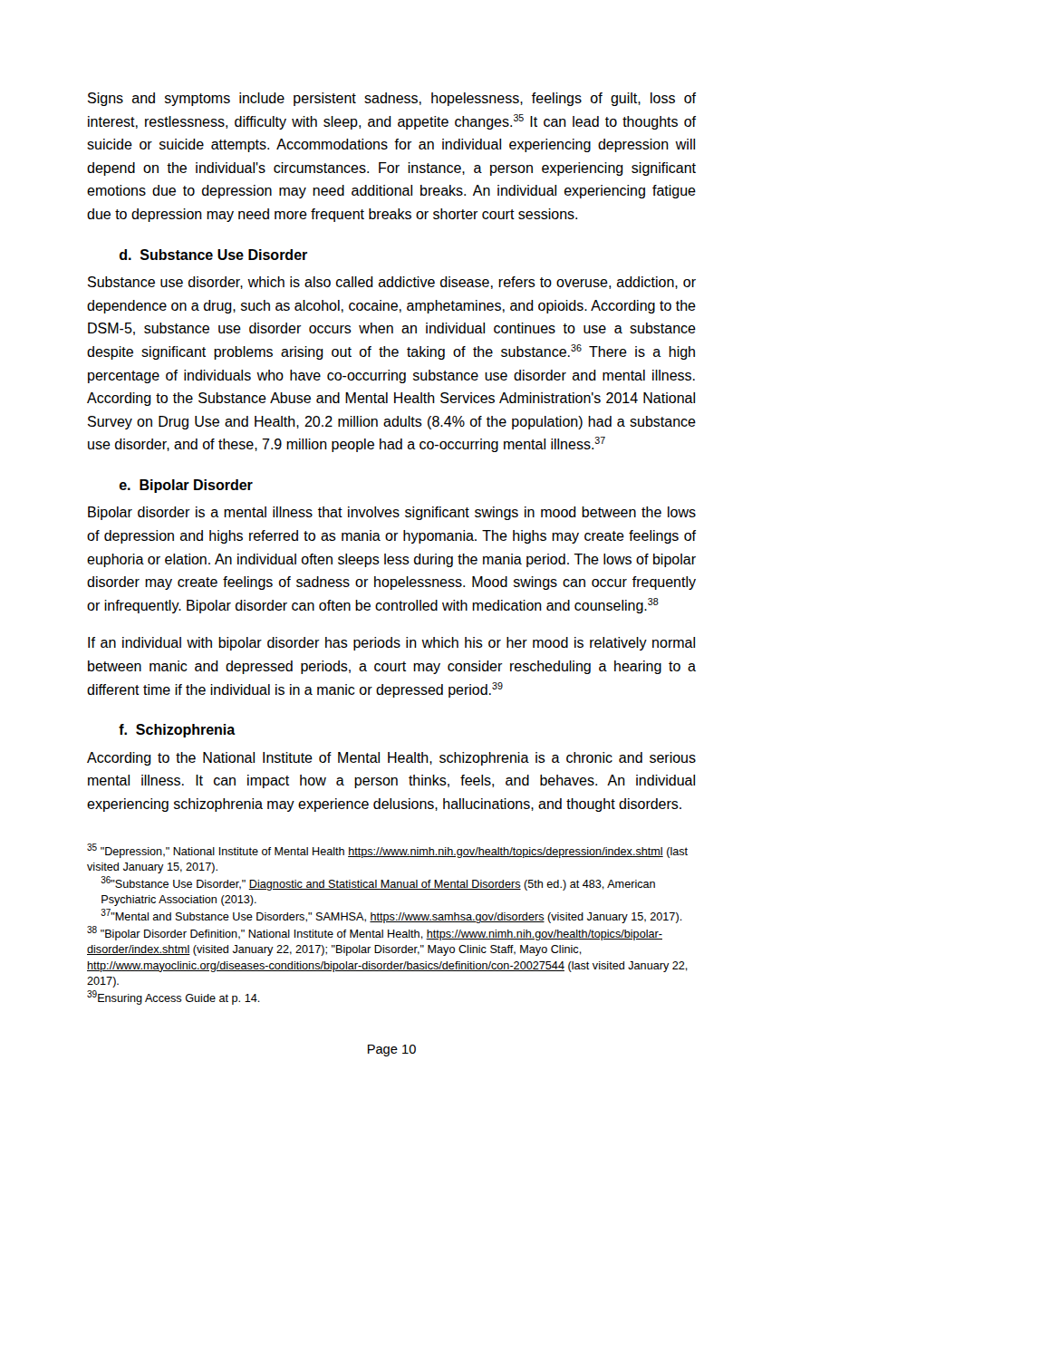Signs and symptoms include persistent sadness, hopelessness, feelings of guilt, loss of interest, restlessness, difficulty with sleep, and appetite changes.35 It can lead to thoughts of suicide or suicide attempts. Accommodations for an individual experiencing depression will depend on the individual's circumstances. For instance, a person experiencing significant emotions due to depression may need additional breaks. An individual experiencing fatigue due to depression may need more frequent breaks or shorter court sessions.
d. Substance Use Disorder
Substance use disorder, which is also called addictive disease, refers to overuse, addiction, or dependence on a drug, such as alcohol, cocaine, amphetamines, and opioids. According to the DSM-5, substance use disorder occurs when an individual continues to use a substance despite significant problems arising out of the taking of the substance.36 There is a high percentage of individuals who have co-occurring substance use disorder and mental illness. According to the Substance Abuse and Mental Health Services Administration's 2014 National Survey on Drug Use and Health, 20.2 million adults (8.4% of the population) had a substance use disorder, and of these, 7.9 million people had a co-occurring mental illness.37
e. Bipolar Disorder
Bipolar disorder is a mental illness that involves significant swings in mood between the lows of depression and highs referred to as mania or hypomania. The highs may create feelings of euphoria or elation. An individual often sleeps less during the mania period. The lows of bipolar disorder may create feelings of sadness or hopelessness. Mood swings can occur frequently or infrequently. Bipolar disorder can often be controlled with medication and counseling.38
If an individual with bipolar disorder has periods in which his or her mood is relatively normal between manic and depressed periods, a court may consider rescheduling a hearing to a different time if the individual is in a manic or depressed period.39
f. Schizophrenia
According to the National Institute of Mental Health, schizophrenia is a chronic and serious mental illness. It can impact how a person thinks, feels, and behaves. An individual experiencing schizophrenia may experience delusions, hallucinations, and thought disorders.
35 "Depression," National Institute of Mental Health https://www.nimh.nih.gov/health/topics/depression/index.shtml (last visited January 15, 2017).
36"Substance Use Disorder," Diagnostic and Statistical Manual of Mental Disorders (5th ed.) at 483, American Psychiatric Association (2013).
37"Mental and Substance Use Disorders," SAMHSA, https://www.samhsa.gov/disorders (visited January 15, 2017).
38 "Bipolar Disorder Definition," National Institute of Mental Health, https://www.nimh.nih.gov/health/topics/bipolar-disorder/index.shtml (visited January 22, 2017); "Bipolar Disorder," Mayo Clinic Staff, Mayo Clinic, http://www.mayoclinic.org/diseases-conditions/bipolar-disorder/basics/definition/con-20027544 (last visited January 22, 2017).
39Ensuring Access Guide at p. 14.
Page 10